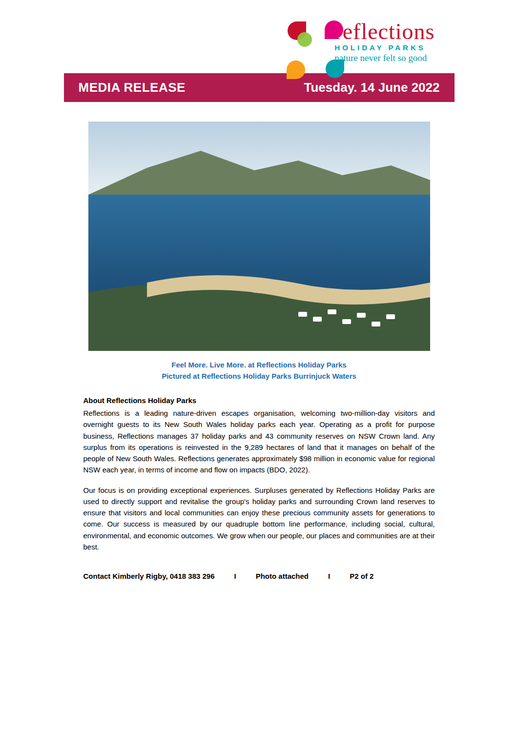reflections
HOLIDAY PARKS
nature never felt so good
MEDIA RELEASE Tuesday. 14 June 2022
Feel More. Live More. at Reflections Holiday Parks
Pictured at Reflections Holiday Parks Burrinjuck Waters
About Reflections Holiday Parks
Reflections is a leading nature-driven escapes organisation, welcoming two-million-day visitors and overnight guests to its New South Wales holiday parks each year. Operating as a profit for purpose business, Reflections manages 37 holiday parks and 43 community reserves on NSW Crown land. Any surplus from its operations is reinvested in the 9,289 hectares of land that it manages on behalf of the people of New South Wales. Reflections generates approximately $98 million in economic value for regional NSW each year, in terms of income and flow on impacts (BDO, 2022).
Our focus is on providing exceptional experiences. Surpluses generated by Reflections Holiday Parks are used to directly support and revitalise the group's holiday parks and surrounding Crown land reserves to ensure that visitors and local communities can enjoy these precious community assets for generations to come. Our success is measured by our quadruple bottom line performance, including social, cultural, environmental, and economic outcomes. We grow when our people, our places and communities are at their best.
Contact Kimberly Rigby, 0418 383 296 I Photo attached I P2 of 2